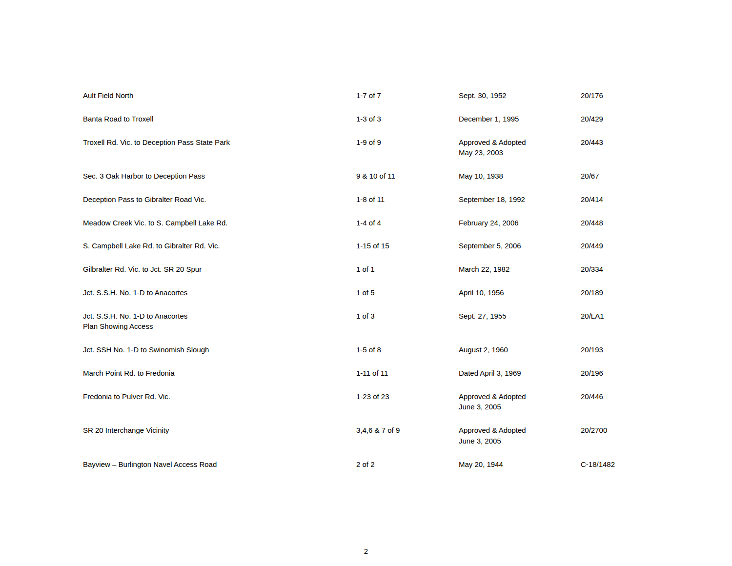| Ault Field North | 1-7 of 7 | Sept. 30, 1952 | 20/176 |
| Banta Road to Troxell | 1-3 of 3 | December 1, 1995 | 20/429 |
| Troxell Rd. Vic. to Deception Pass State Park | 1-9 of 9 | Approved & Adopted May 23, 2003 | 20/443 |
| Sec. 3 Oak Harbor to Deception Pass | 9 & 10 of 11 | May 10, 1938 | 20/67 |
| Deception Pass to Gibralter Road Vic. | 1-8 of 11 | September 18, 1992 | 20/414 |
| Meadow Creek Vic. to S. Campbell Lake Rd. | 1-4 of 4 | February 24, 2006 | 20/448 |
| S. Campbell Lake Rd. to Gibralter Rd. Vic. | 1-15 of 15 | September 5, 2006 | 20/449 |
| Gilbralter Rd. Vic. to Jct. SR 20 Spur | 1 of 1 | March 22, 1982 | 20/334 |
| Jct. S.S.H. No. 1-D to Anacortes | 1 of 5 | April 10, 1956 | 20/189 |
| Jct. S.S.H. No. 1-D to Anacortes Plan Showing Access | 1 of 3 | Sept. 27, 1955 | 20/LA1 |
| Jct. SSH No. 1-D to Swinomish Slough | 1-5 of 8 | August 2, 1960 | 20/193 |
| March Point Rd. to Fredonia | 1-11 of 11 | Dated April 3, 1969 | 20/196 |
| Fredonia to Pulver Rd. Vic. | 1-23 of 23 | Approved & Adopted June 3, 2005 | 20/446 |
| SR 20 Interchange Vicinity | 3,4,6 & 7 of 9 | Approved & Adopted June 3, 2005 | 20/2700 |
| Bayview – Burlington Navel Access Road | 2 of 2 | May 20, 1944 | C-18/1482 |
2